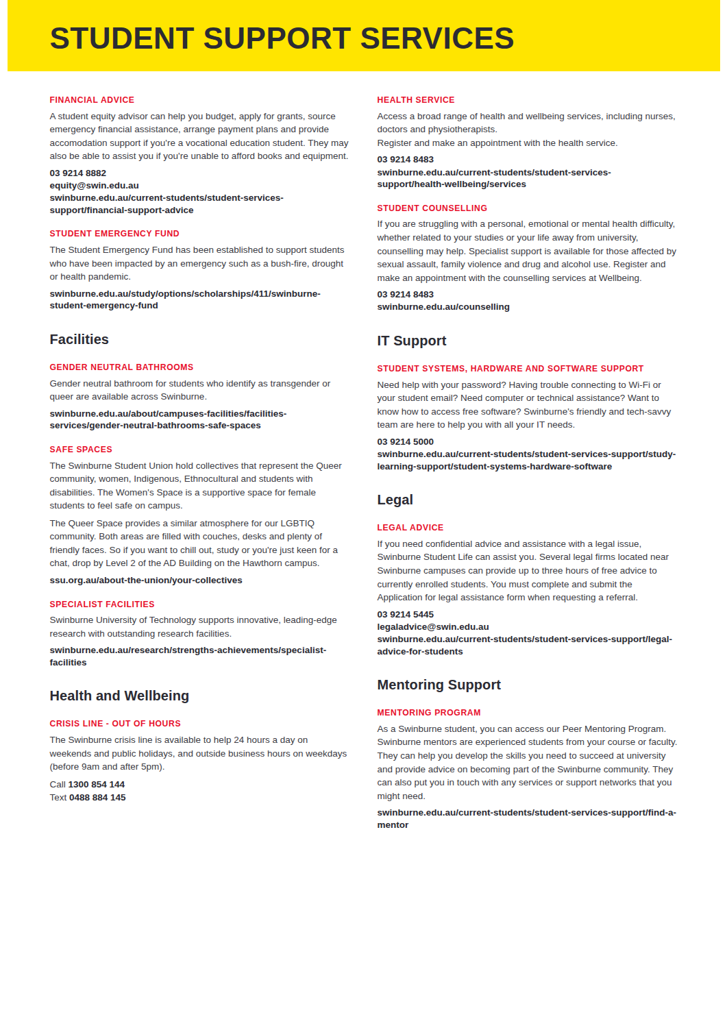Student Support Services
Financial Advice
A student equity advisor can help you budget, apply for grants, source emergency financial assistance, arrange payment plans and provide accomodation support if you're a vocational education student. They may also be able to assist you if you're unable to afford books and equipment.
03 9214 8882
equity@swin.edu.au
swinburne.edu.au/current-students/student-services-support/financial-support-advice
Student Emergency Fund
The Student Emergency Fund has been established to support students who have been impacted by an emergency such as a bush-fire, drought or health pandemic.
swinburne.edu.au/study/options/scholarships/411/swinburne-student-emergency-fund
Facilities
Gender Neutral Bathrooms
Gender neutral bathroom for students who identify as transgender or queer are available across Swinburne.
swinburne.edu.au/about/campuses-facilities/facilities-services/gender-neutral-bathrooms-safe-spaces
Safe Spaces
The Swinburne Student Union hold collectives that represent the Queer community, women, Indigenous, Ethnocultural and students with disabilities. The Women's Space is a supportive space for female students to feel safe on campus.
The Queer Space provides a similar atmosphere for our LGBTIQ community. Both areas are filled with couches, desks and plenty of friendly faces. So if you want to chill out, study or you're just keen for a chat, drop by Level 2 of the AD Building on the Hawthorn campus.
ssu.org.au/about-the-union/your-collectives
Specialist Facilities
Swinburne University of Technology supports innovative, leading-edge research with outstanding research facilities.
swinburne.edu.au/research/strengths-achievements/specialist-facilities
Health and Wellbeing
Crisis Line - Out of Hours
The Swinburne crisis line is available to help 24 hours a day on weekends and public holidays, and outside business hours on weekdays (before 9am and after 5pm).
Call 1300 854 144
Text 0488 884 145
Health Service
Access a broad range of health and wellbeing services, including nurses, doctors and physiotherapists.
Register and make an appointment with the health service.
03 9214 8483
swinburne.edu.au/current-students/student-services-support/health-wellbeing/services
Student Counselling
If you are struggling with a personal, emotional or mental health difficulty, whether related to your studies or your life away from university, counselling may help. Specialist support is available for those affected by sexual assault, family violence and drug and alcohol use. Register and make an appointment with the counselling services at Wellbeing.
03 9214 8483
swinburne.edu.au/counselling
IT Support
Student Systems, Hardware and Software Support
Need help with your password? Having trouble connecting to Wi-Fi or your student email? Need computer or technical assistance? Want to know how to access free software? Swinburne's friendly and tech-savvy team are here to help you with all your IT needs.
03 9214 5000
swinburne.edu.au/current-students/student-services-support/study-learning-support/student-systems-hardware-software
Legal
Legal Advice
If you need confidential advice and assistance with a legal issue, Swinburne Student Life can assist you. Several legal firms located near Swinburne campuses can provide up to three hours of free advice to currently enrolled students. You must complete and submit the Application for legal assistance form when requesting a referral.
03 9214 5445
legaladvice@swin.edu.au
swinburne.edu.au/current-students/student-services-support/legal-advice-for-students
Mentoring Support
Mentoring Program
As a Swinburne student, you can access our Peer Mentoring Program. Swinburne mentors are experienced students from your course or faculty. They can help you develop the skills you need to succeed at university and provide advice on becoming part of the Swinburne community. They can also put you in touch with any services or support networks that you might need.
swinburne.edu.au/current-students/student-services-support/find-a-mentor